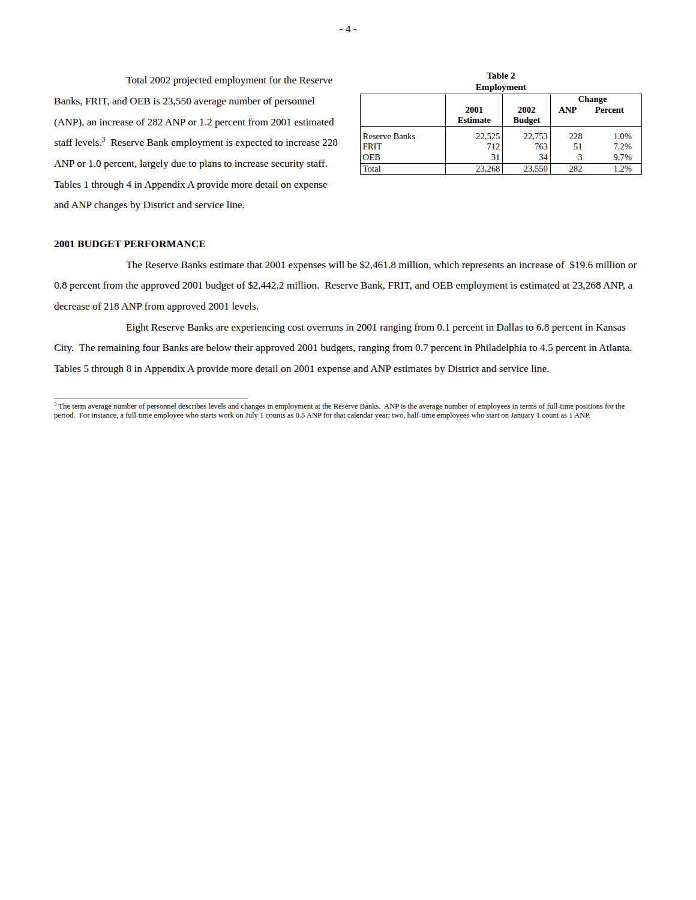- 4 -
Table 2
Employment
| | | | Change | |
| | 2001 | 2002 | ANP | Percent | |
| | Estimate | Budget | | | |
| Reserve Banks | 22,525 | 22,753 | 228 | 1.0% | |
| FRIT | 712 | 763 | 51 | 7.2% | |
| OEB | 31 | 34 | 3 | 9.7% | |
| Total | 23,268 | 23,550 | 282 | 1.2% | |
Total 2002 projected employment for the Reserve Banks, FRIT, and OEB is 23,550 average number of personnel (ANP), an increase of 282 ANP or 1.2 percent from 2001 estimated staff levels.3 Reserve Bank employment is expected to increase 228 ANP or 1.0 percent, largely due to plans to increase security staff. Tables 1 through 4 in Appendix A provide more detail on expense and ANP changes by District and service line.
2001 BUDGET PERFORMANCE
The Reserve Banks estimate that 2001 expenses will be $2,461.8 million, which represents an increase of $19.6 million or 0.8 percent from the approved 2001 budget of $2,442.2 million. Reserve Bank, FRIT, and OEB employment is estimated at 23,268 ANP, a decrease of 218 ANP from approved 2001 levels.
Eight Reserve Banks are experiencing cost overruns in 2001 ranging from 0.1 percent in Dallas to 6.8 percent in Kansas City. The remaining four Banks are below their approved 2001 budgets, ranging from 0.7 percent in Philadelphia to 4.5 percent in Atlanta. Tables 5 through 8 in Appendix A provide more detail on 2001 expense and ANP estimates by District and service line.
3 The term average number of personnel describes levels and changes in employment at the Reserve Banks. ANP is the average number of employees in terms of full-time positions for the period. For instance, a full-time employee who starts work on July 1 counts as 0.5 ANP for that calendar year; two, half-time employees who start on January 1 count as 1 ANP.